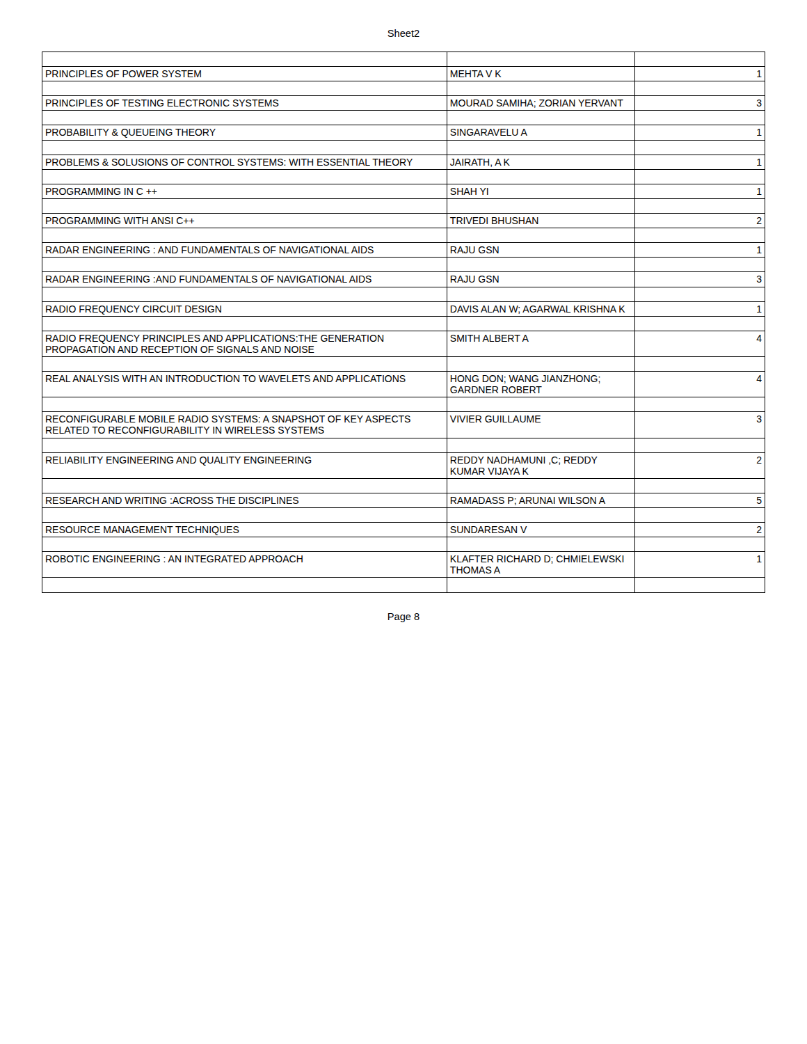Sheet2
| PRINCIPLES OF POWER SYSTEM | MEHTA V K | 1 |
| PRINCIPLES OF TESTING ELECTRONIC SYSTEMS | MOURAD SAMIHA; ZORIAN YERVANT | 3 |
| PROBABILITY & QUEUEING THEORY | SINGARAVELU A | 1 |
| PROBLEMS & SOLUSIONS OF CONTROL SYSTEMS: WITH ESSENTIAL THEORY | JAIRATH, A K | 1 |
| PROGRAMMING IN C ++ | SHAH YI | 1 |
| PROGRAMMING WITH ANSI C++ | TRIVEDI BHUSHAN | 2 |
| RADAR ENGINEERING : AND FUNDAMENTALS OF NAVIGATIONAL AIDS | RAJU GSN | 1 |
| RADAR ENGINEERING :AND FUNDAMENTALS OF NAVIGATIONAL AIDS | RAJU GSN | 3 |
| RADIO FREQUENCY CIRCUIT DESIGN | DAVIS ALAN W; AGARWAL KRISHNA K | 1 |
| RADIO FREQUENCY PRINCIPLES AND APPLICATIONS:THE GENERATION PROPAGATION AND RECEPTION OF SIGNALS AND NOISE | SMITH ALBERT A | 4 |
| REAL ANALYSIS WITH AN INTRODUCTION TO WAVELETS AND APPLICATIONS | HONG DON; WANG JIANZHONG; GARDNER ROBERT | 4 |
| RECONFIGURABLE MOBILE RADIO SYSTEMS: A SNAPSHOT OF KEY ASPECTS RELATED TO RECONFIGURABILITY IN WIRELESS SYSTEMS | VIVIER GUILLAUME | 3 |
| RELIABILITY ENGINEERING AND QUALITY ENGINEERING | REDDY NADHAMUNI ,C; REDDY KUMAR VIJAYA K | 2 |
| RESEARCH AND WRITING :ACROSS THE DISCIPLINES | RAMADASS P; ARUNAI WILSON A | 5 |
| RESOURCE MANAGEMENT TECHNIQUES | SUNDARESAN V | 2 |
| ROBOTIC ENGINEERING : AN INTEGRATED APPROACH | KLAFTER RICHARD D; CHMIELEWSKI THOMAS A | 1 |
Page 8